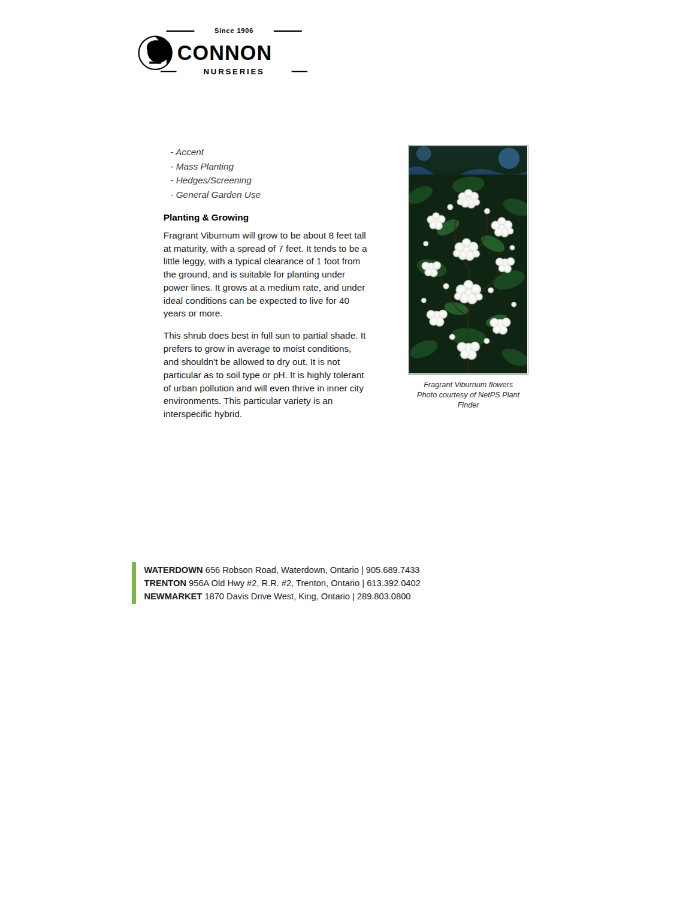Since 1906 CONNON NURSERIES
Accent
Mass Planting
Hedges/Screening
General Garden Use
Planting & Growing
Fragrant Viburnum will grow to be about 8 feet tall at maturity, with a spread of 7 feet. It tends to be a little leggy, with a typical clearance of 1 foot from the ground, and is suitable for planting under power lines. It grows at a medium rate, and under ideal conditions can be expected to live for 40 years or more.
This shrub does best in full sun to partial shade. It prefers to grow in average to moist conditions, and shouldn't be allowed to dry out. It is not particular as to soil type or pH. It is highly tolerant of urban pollution and will even thrive in inner city environments. This particular variety is an interspecific hybrid.
Fragrant Viburnum flowers
Photo courtesy of NetPS Plant Finder
WATERDOWN 656 Robson Road, Waterdown, Ontario | 905.689.7433
TRENTON 956A Old Hwy #2, R.R. #2, Trenton, Ontario | 613.392.0402
NEWMARKET 1870 Davis Drive West, King, Ontario | 289.803.0800